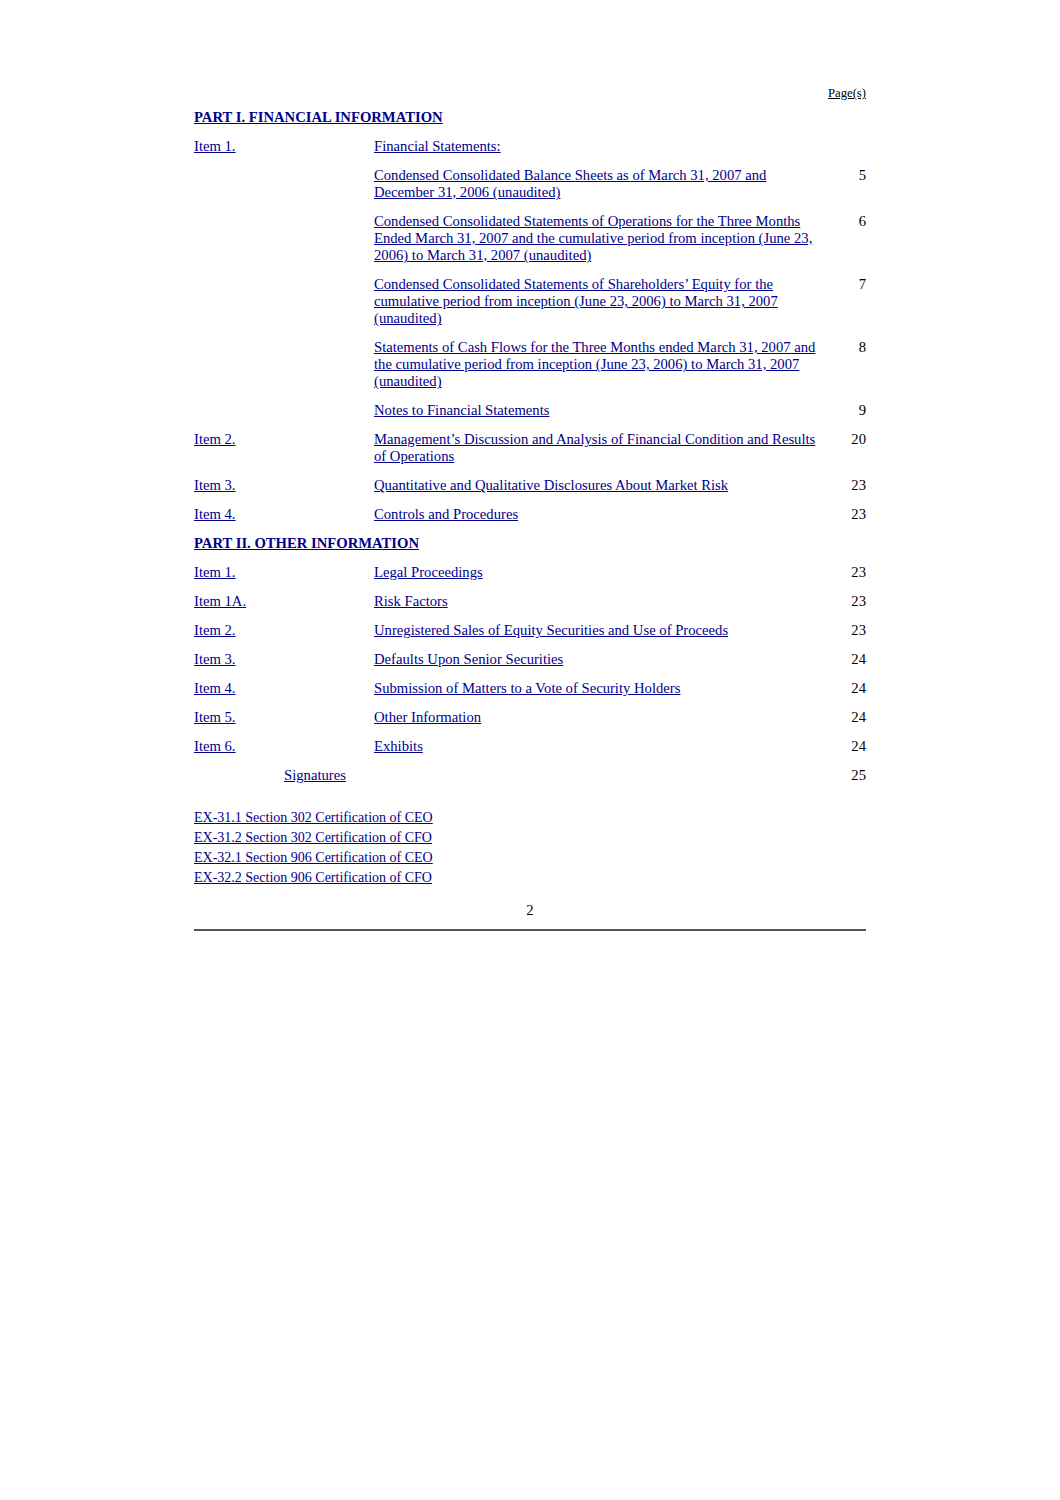Page(s)
| PART I. FINANCIAL INFORMATION |
| Item 1. | Financial Statements: | |
| | Condensed Consolidated Balance Sheets as of March 31, 2007 and December 31, 2006 (unaudited) | 5 |
| | Condensed Consolidated Statements of Operations for the Three Months Ended March 31, 2007 and the cumulative period from inception (June 23, 2006) to March 31, 2007 (unaudited) | 6 |
| | Condensed Consolidated Statements of Shareholders’ Equity for the cumulative period from inception (June 23, 2006) to March 31, 2007 (unaudited) | 7 |
| | Statements of Cash Flows for the Three Months ended March 31, 2007 and the cumulative period from inception (June 23, 2006) to March 31, 2007 (unaudited) | 8 |
| | Notes to Financial Statements | 9 |
| Item 2. | Management’s Discussion and Analysis of Financial Condition and Results of Operations | 20 |
| Item 3. | Quantitative and Qualitative Disclosures About Market Risk | 23 |
| Item 4. | Controls and Procedures | 23 |
| PART II. OTHER INFORMATION |
| Item 1. | Legal Proceedings | 23 |
| Item 1A. | Risk Factors | 23 |
| Item 2. | Unregistered Sales of Equity Securities and Use of Proceeds | 23 |
| Item 3. | Defaults Upon Senior Securities | 24 |
| Item 4. | Submission of Matters to a Vote of Security Holders | 24 |
| Item 5. | Other Information | 24 |
| Item 6. | Exhibits | 24 |
| Signatures | | 25 |
EX-31.1 Section 302 Certification of CEO
EX-31.2 Section 302 Certification of CFO
EX-32.1 Section 906 Certification of CEO
EX-32.2 Section 906 Certification of CFO
2